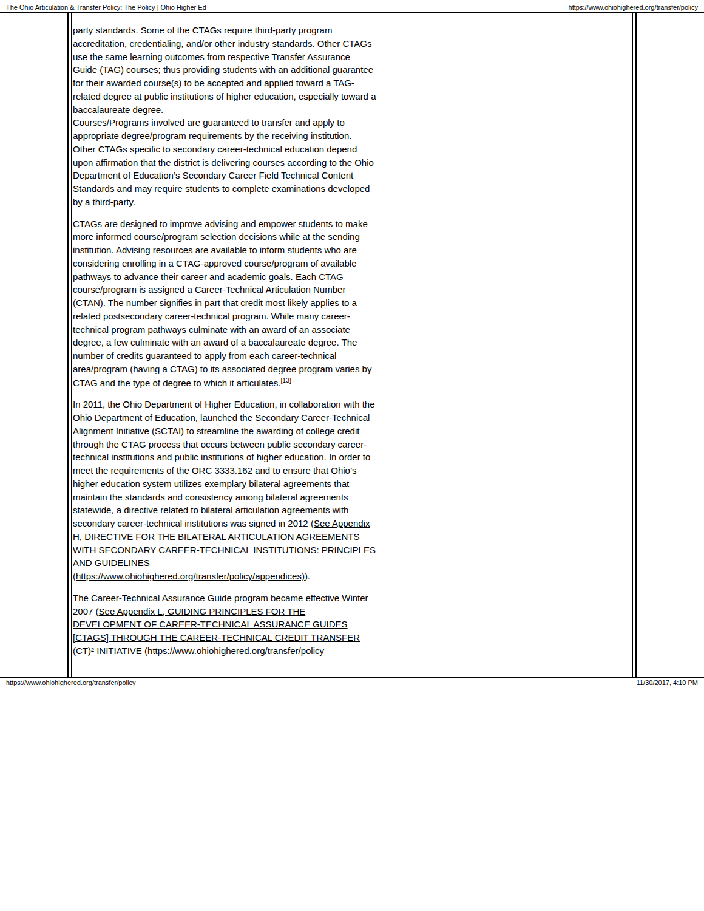The Ohio Articulation & Transfer Policy: The Policy | Ohio Higher Ed https://www.ohiohighered.org/transfer/policy
party standards. Some of the CTAGs require third-party program accreditation, credentialing, and/or other industry standards. Other CTAGs use the same learning outcomes from respective Transfer Assurance Guide (TAG) courses; thus providing students with an additional guarantee for their awarded course(s) to be accepted and applied toward a TAG-related degree at public institutions of higher education, especially toward a baccalaureate degree.
Courses/Programs involved are guaranteed to transfer and apply to appropriate degree/program requirements by the receiving institution. Other CTAGs specific to secondary career-technical education depend upon affirmation that the district is delivering courses according to the Ohio Department of Education’s Secondary Career Field Technical Content Standards and may require students to complete examinations developed by a third-party.
CTAGs are designed to improve advising and empower students to make more informed course/program selection decisions while at the sending institution. Advising resources are available to inform students who are considering enrolling in a CTAG-approved course/program of available pathways to advance their career and academic goals. Each CTAG course/program is assigned a Career-Technical Articulation Number (CTAN). The number signifies in part that credit most likely applies to a related postsecondary career-technical program. While many career-technical program pathways culminate with an award of an associate degree, a few culminate with an award of a baccalaureate degree. The number of credits guaranteed to apply from each career-technical area/program (having a CTAG) to its associated degree program varies by CTAG and the type of degree to which it articulates.[13]
In 2011, the Ohio Department of Higher Education, in collaboration with the Ohio Department of Education, launched the Secondary Career-Technical Alignment Initiative (SCTAI) to streamline the awarding of college credit through the CTAG process that occurs between public secondary career-technical institutions and public institutions of higher education. In order to meet the requirements of the ORC 3333.162 and to ensure that Ohio’s higher education system utilizes exemplary bilateral agreements that maintain the standards and consistency among bilateral agreements statewide, a directive related to bilateral articulation agreements with secondary career-technical institutions was signed in 2012 (See Appendix H, DIRECTIVE FOR THE BILATERAL ARTICULATION AGREEMENTS WITH SECONDARY CAREER-TECHNICAL INSTITUTIONS: PRINCIPLES AND GUIDELINES (https://www.ohiohighered.org/transfer/policy/appendices)).
The Career-Technical Assurance Guide program became effective Winter 2007 (See Appendix L, GUIDING PRINCIPLES FOR THE DEVELOPMENT OF CAREER-TECHNICAL ASSURANCE GUIDES [CTAGS] THROUGH THE CAREER-TECHNICAL CREDIT TRANSFER (CT)² INITIATIVE (https://www.ohiohighered.org/transfer/policy
https://www.ohiohighered.org/transfer/policy 11/30/2017, 4:10 PM